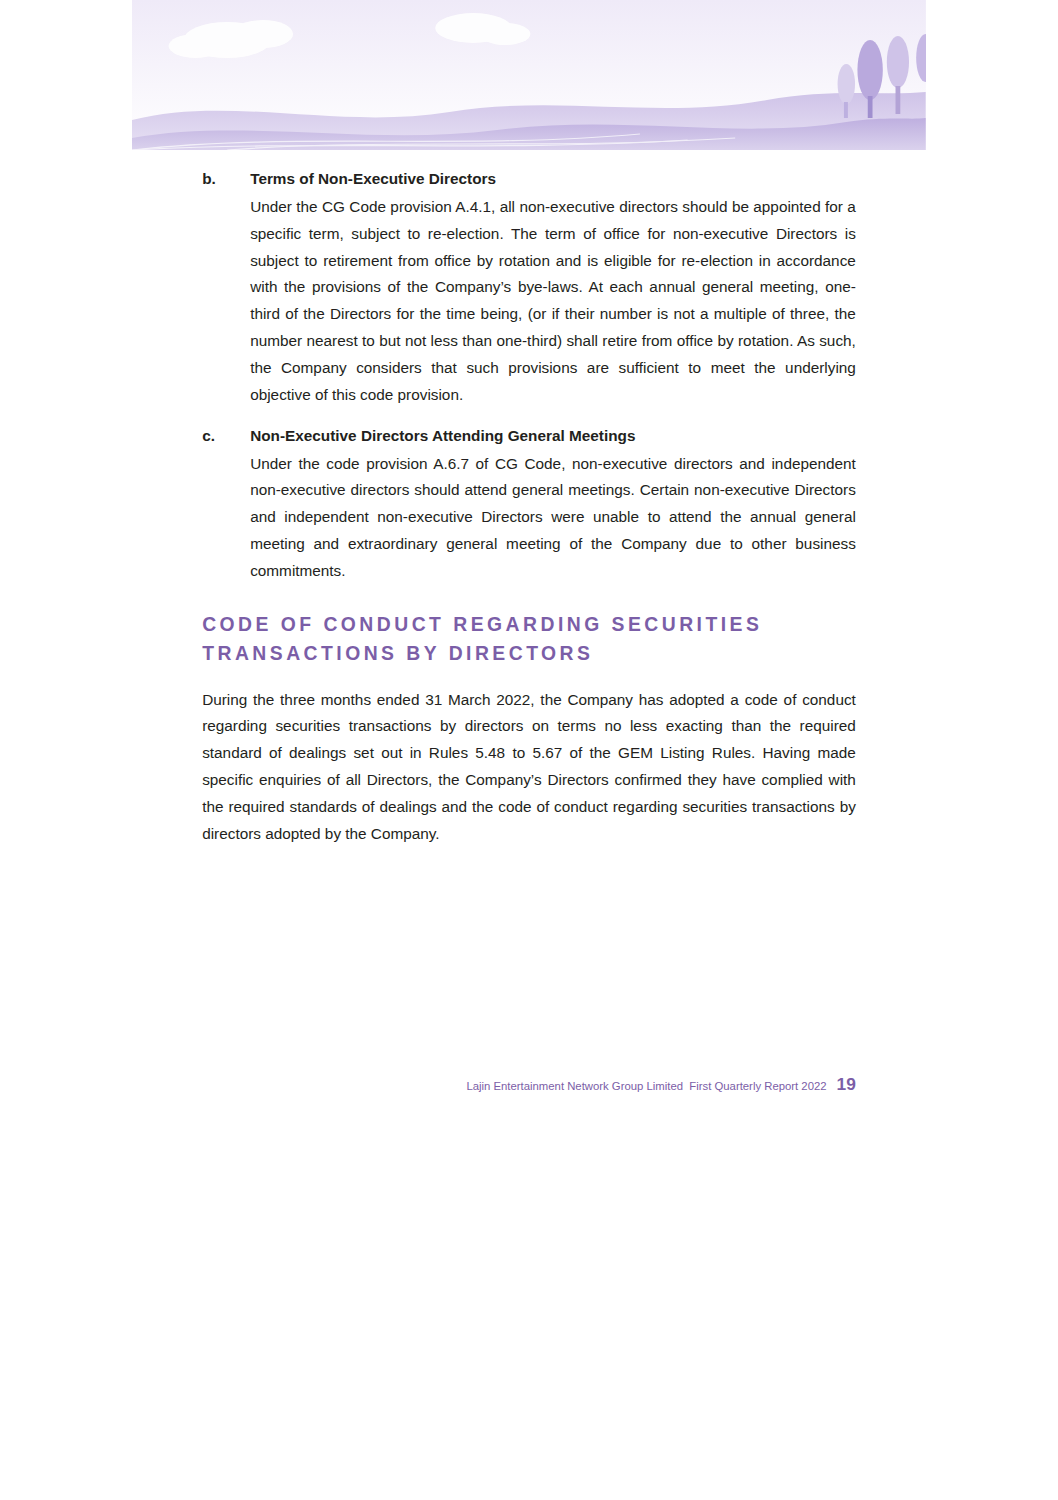b.
Terms of Non-Executive Directors
Under the CG Code provision A.4.1, all non-executive directors should be appointed for a specific term, subject to re-election. The term of office for non-executive Directors is subject to retirement from office by rotation and is eligible for re-election in accordance with the provisions of the Company’s bye-laws. At each annual general meeting, one-third of the Directors for the time being, (or if their number is not a multiple of three, the number nearest to but not less than one-third) shall retire from office by rotation. As such, the Company considers that such provisions are sufficient to meet the underlying objective of this code provision.
c.
Non-Executive Directors Attending General Meetings
Under the code provision A.6.7 of CG Code, non-executive directors and independent non-executive directors should attend general meetings. Certain non-executive Directors and independent non-executive Directors were unable to attend the annual general meeting and extraordinary general meeting of the Company due to other business commitments.
Code of Conduct Regarding Securities Transactions by Directors
During the three months ended 31 March 2022, the Company has adopted a code of conduct regarding securities transactions by directors on terms no less exacting than the required standard of dealings set out in Rules 5.48 to 5.67 of the GEM Listing Rules. Having made specific enquiries of all Directors, the Company’s Directors confirmed they have complied with the required standards of dealings and the code of conduct regarding securities transactions by directors adopted by the Company.
Lajin Entertainment Network Group Limited First Quarterly Report 2022 19